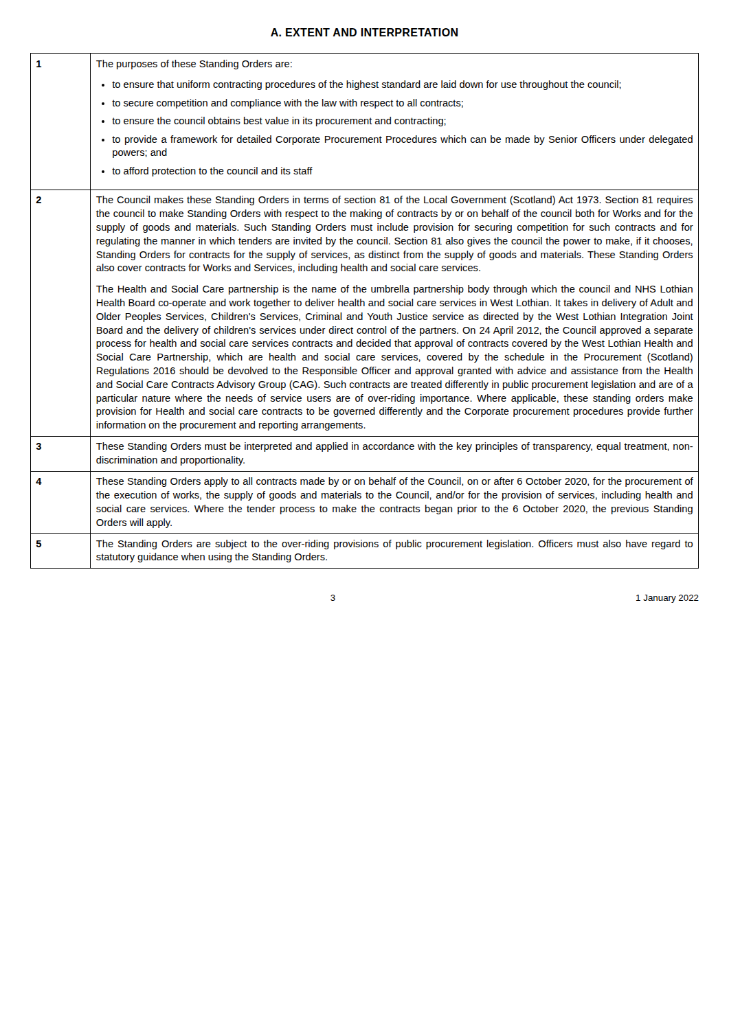A. EXTENT AND INTERPRETATION
| 1 | The purposes of these Standing Orders are: to ensure that uniform contracting procedures of the highest standard are laid down for use throughout the council; to secure competition and compliance with the law with respect to all contracts; to ensure the council obtains best value in its procurement and contracting; to provide a framework for detailed Corporate Procurement Procedures which can be made by Senior Officers under delegated powers; and to afford protection to the council and its staff |
| 2 | The Council makes these Standing Orders in terms of section 81 of the Local Government (Scotland) Act 1973. Section 81 requires the council to make Standing Orders with respect to the making of contracts by or on behalf of the council both for Works and for the supply of goods and materials. Such Standing Orders must include provision for securing competition for such contracts and for regulating the manner in which tenders are invited by the council. Section 81 also gives the council the power to make, if it chooses, Standing Orders for contracts for the supply of services, as distinct from the supply of goods and materials. These Standing Orders also cover contracts for Works and Services, including health and social care services. The Health and Social Care partnership is the name of the umbrella partnership body through which the council and NHS Lothian Health Board co-operate and work together to deliver health and social care services in West Lothian. It takes in delivery of Adult and Older Peoples Services, Children's Services, Criminal and Youth Justice service as directed by the West Lothian Integration Joint Board and the delivery of children's services under direct control of the partners. On 24 April 2012, the Council approved a separate process for health and social care services contracts and decided that approval of contracts covered by the West Lothian Health and Social Care Partnership, which are health and social care services, covered by the schedule in the Procurement (Scotland) Regulations 2016 should be devolved to the Responsible Officer and approval granted with advice and assistance from the Health and Social Care Contracts Advisory Group (CAG). Such contracts are treated differently in public procurement legislation and are of a particular nature where the needs of service users are of over-riding importance. Where applicable, these standing orders make provision for Health and social care contracts to be governed differently and the Corporate procurement procedures provide further information on the procurement and reporting arrangements. |
| 3 | These Standing Orders must be interpreted and applied in accordance with the key principles of transparency, equal treatment, non-discrimination and proportionality. |
| 4 | These Standing Orders apply to all contracts made by or on behalf of the Council, on or after 6 October 2020, for the procurement of the execution of works, the supply of goods and materials to the Council, and/or for the provision of services, including health and social care services. Where the tender process to make the contracts began prior to the 6 October 2020, the previous Standing Orders will apply. |
| 5 | The Standing Orders are subject to the over-riding provisions of public procurement legislation. Officers must also have regard to statutory guidance when using the Standing Orders. |
3 1 January 2022